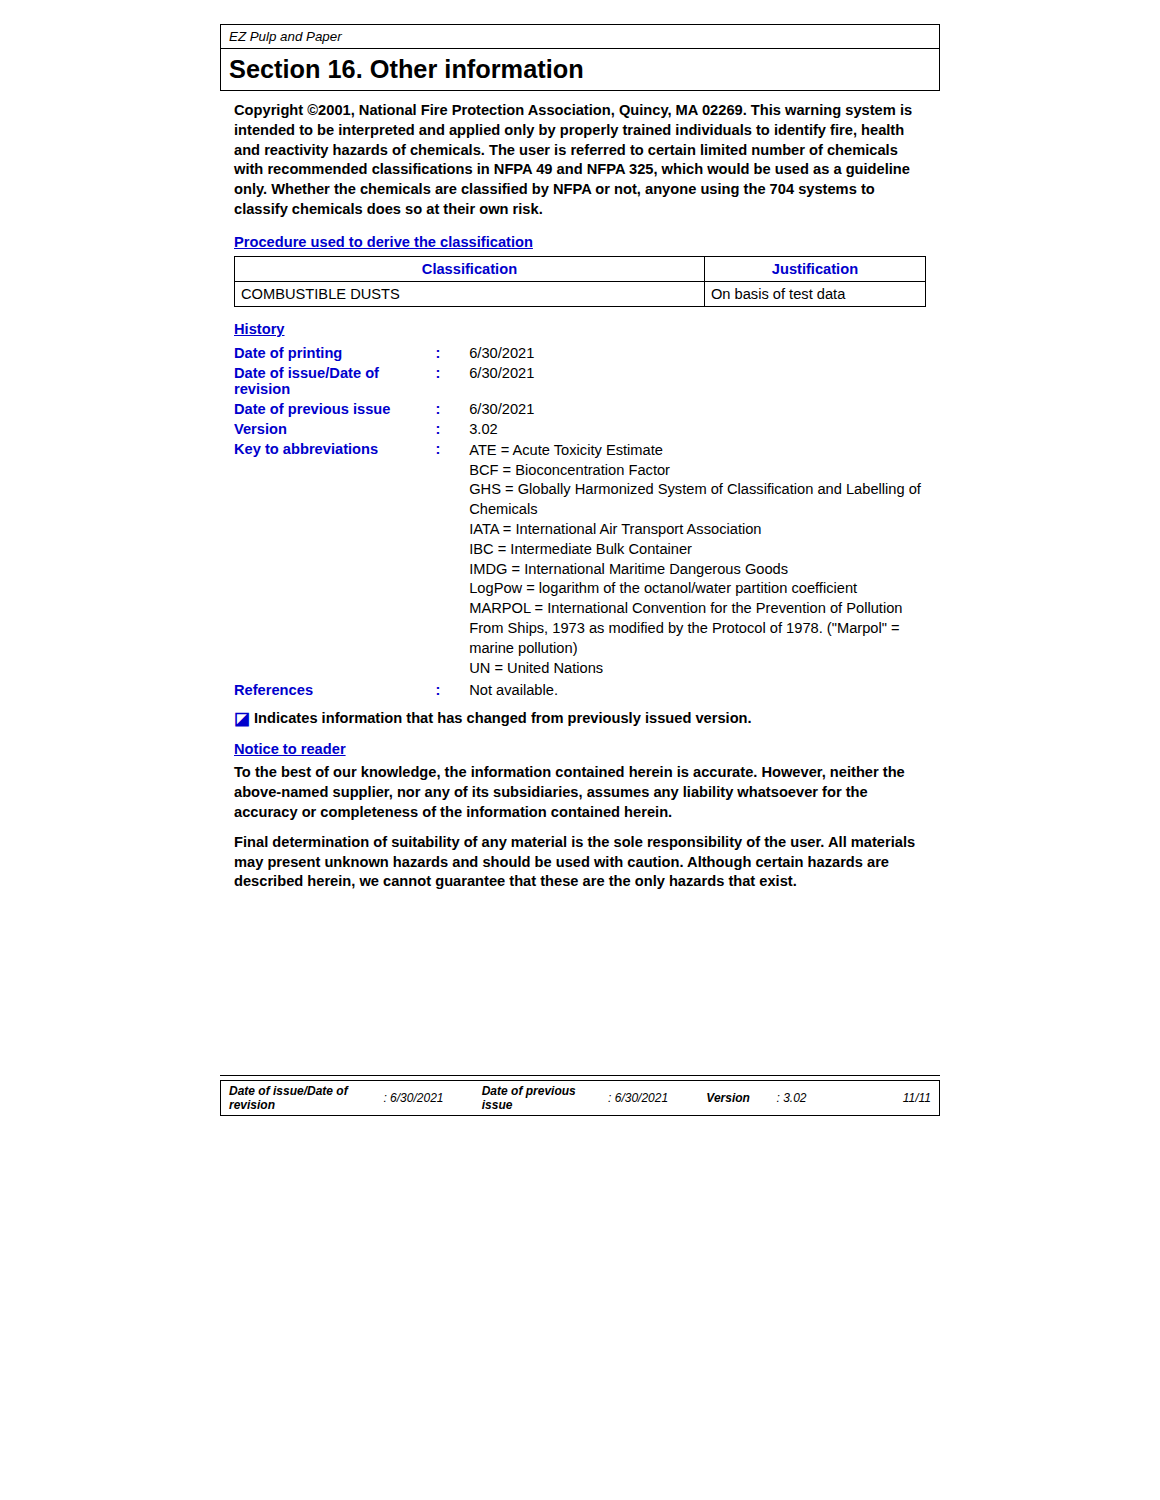EZ Pulp and Paper
Section 16. Other information
Copyright ©2001, National Fire Protection Association, Quincy, MA 02269. This warning system is intended to be interpreted and applied only by properly trained individuals to identify fire, health and reactivity hazards of chemicals. The user is referred to certain limited number of chemicals with recommended classifications in NFPA 49 and NFPA 325, which would be used as a guideline only. Whether the chemicals are classified by NFPA or not, anyone using the 704 systems to classify chemicals does so at their own risk.
Procedure used to derive the classification
| Classification | Justification |
| --- | --- |
| COMBUSTIBLE DUSTS | On basis of test data |
History
| Date of printing | : | 6/30/2021 |
| Date of issue/Date of revision | : | 6/30/2021 |
| Date of previous issue | : | 6/30/2021 |
| Version | : | 3.02 |
| Key to abbreviations | : | ATE = Acute Toxicity Estimate BCF = Bioconcentration Factor GHS = Globally Harmonized System of Classification and Labelling of Chemicals IATA = International Air Transport Association IBC = Intermediate Bulk Container IMDG = International Maritime Dangerous Goods LogPow = logarithm of the octanol/water partition coefficient MARPOL = International Convention for the Prevention of Pollution From Ships, 1973 as modified by the Protocol of 1978. ("Marpol" = marine pollution) UN = United Nations |
| References | : | Not available. |
◪Indicates information that has changed from previously issued version.
Notice to reader
To the best of our knowledge, the information contained herein is accurate. However, neither the above-named supplier, nor any of its subsidiaries, assumes any liability whatsoever for the accuracy or completeness of the information contained herein.
Final determination of suitability of any material is the sole responsibility of the user. All materials may present unknown hazards and should be used with caution. Although certain hazards are described herein, we cannot guarantee that these are the only hazards that exist.
| Date of issue/Date of revision | : 6/30/2021 | Date of previous issue | : 6/30/2021 | Version | : 3.02 | 11/11 |